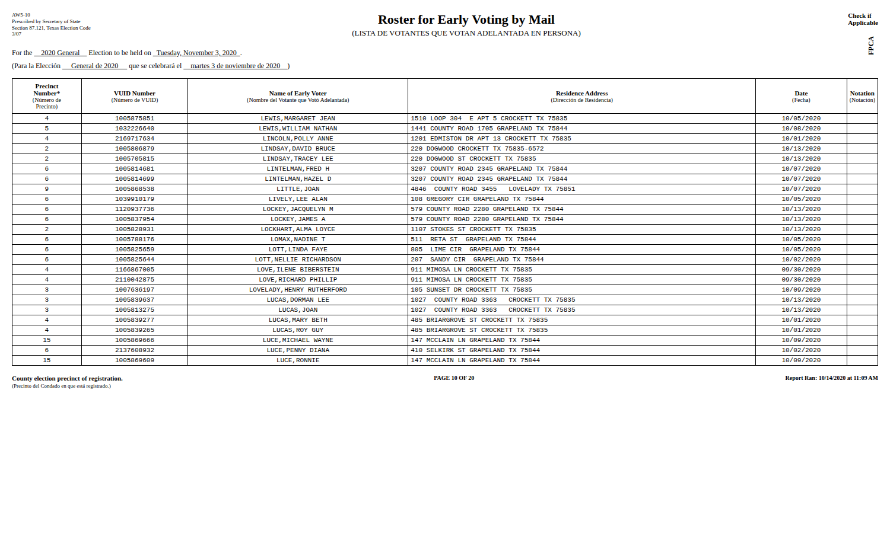AW5-10
Prescribed by Secretary of State
Section 87.121, Texas Election Code
3/07
Roster for Early Voting by Mail
(LISTA DE VOTANTES QUE VOTAN ADELANTADA EN PERSONA)
Check if
Applicable
For the 2020 General Election to be held on Tuesday, November 3, 2020 .
(Para la Elección General de 2020 que se celebrará el martes 3 de noviembre de 2020 ) FPCA
| Precinct Number* (Número de Precinto) | VUID Number (Número de VUID) | Name of Early Voter (Nombre del Votante que Votó Adelantada) | Residence Address (Dirección de Residencia) | Date (Fecha) | Notation (Notación) |
| --- | --- | --- | --- | --- | --- |
| 4 | 1005875851 | LEWIS,MARGARET JEAN | 1510 LOOP 304 E APT 5 CROCKETT TX 75835 | 10/05/2020 | |
| 5 | 1032226640 | LEWIS,WILLIAM NATHAN | 1441 COUNTY ROAD 1705 GRAPELAND TX 75844 | 10/08/2020 | |
| 4 | 2169717634 | LINCOLN,POLLY ANNE | 1201 EDMISTON DR APT 13 CROCKETT TX 75835 | 10/01/2020 | |
| 2 | 1005806879 | LINDSAY,DAVID BRUCE | 220 DOGWOOD CROCKETT TX 75835-6572 | 10/13/2020 | |
| 2 | 1005705815 | LINDSAY,TRACEY LEE | 220 DOGWOOD ST CROCKETT TX 75835 | 10/13/2020 | |
| 6 | 1005814681 | LINTELMAN,FRED H | 3207 COUNTY ROAD 2345 GRAPELAND TX 75844 | 10/07/2020 | |
| 6 | 1005814699 | LINTELMAN,HAZEL D | 3207 COUNTY ROAD 2345 GRAPELAND TX 75844 | 10/07/2020 | |
| 9 | 1005868538 | LITTLE,JOAN | 4846 COUNTY ROAD 3455 LOVELADY TX 75851 | 10/07/2020 | |
| 6 | 1039910179 | LIVELY,LEE ALAN | 108 GREGORY CIR GRAPELAND TX 75844 | 10/05/2020 | |
| 6 | 1120937736 | LOCKEY,JACQUELYN M | 579 COUNTY ROAD 2280 GRAPELAND TX 75844 | 10/13/2020 | |
| 6 | 1005837954 | LOCKEY,JAMES A | 579 COUNTY ROAD 2280 GRAPELAND TX 75844 | 10/13/2020 | |
| 2 | 1005828931 | LOCKHART,ALMA LOYCE | 1107 STOKES ST CROCKETT TX 75835 | 10/13/2020 | |
| 6 | 1005788176 | LOMAX,NADINE T | 511 RETA ST GRAPELAND TX 75844 | 10/05/2020 | |
| 6 | 1005825659 | LOTT,LINDA FAYE | 805 LIME CIR GRAPELAND TX 75844 | 10/05/2020 | |
| 6 | 1005825644 | LOTT,NELLIE RICHARDSON | 207 SANDY CIR GRAPELAND TX 75844 | 10/02/2020 | |
| 4 | 1166867005 | LOVE,ILENE BIBERSTEIN | 911 MIMOSA LN CROCKETT TX 75835 | 09/30/2020 | |
| 4 | 2110042875 | LOVE,RICHARD PHILLIP | 911 MIMOSA LN CROCKETT TX 75835 | 09/30/2020 | |
| 3 | 1007636197 | LOVELADY,HENRY RUTHERFORD | 105 SUNSET DR CROCKETT TX 75835 | 10/09/2020 | |
| 3 | 1005839637 | LUCAS,DORMAN LEE | 1027 COUNTY ROAD 3363 CROCKETT TX 75835 | 10/13/2020 | |
| 3 | 1005813275 | LUCAS,JOAN | 1027 COUNTY ROAD 3363 CROCKETT TX 75835 | 10/13/2020 | |
| 4 | 1005839277 | LUCAS,MARY BETH | 485 BRIARGROVE ST CROCKETT TX 75835 | 10/01/2020 | |
| 4 | 1005839265 | LUCAS,ROY GUY | 485 BRIARGROVE ST CROCKETT TX 75835 | 10/01/2020 | |
| 15 | 1005869666 | LUCE,MICHAEL WAYNE | 147 MCCLAIN LN GRAPELAND TX 75844 | 10/09/2020 | |
| 6 | 2137608932 | LUCE,PENNY DIANA | 410 SELKIRK ST GRAPELAND TX 75844 | 10/02/2020 | |
| 15 | 1005869609 | LUCE,RONNIE | 147 MCCLAIN LN GRAPELAND TX 75844 | 10/09/2020 | |
County election precinct of registration.
(Precinto del Condado en que está registrado.)
Report Ran: 10/14/2020 at 11:09 AM
PAGE 10 OF 20